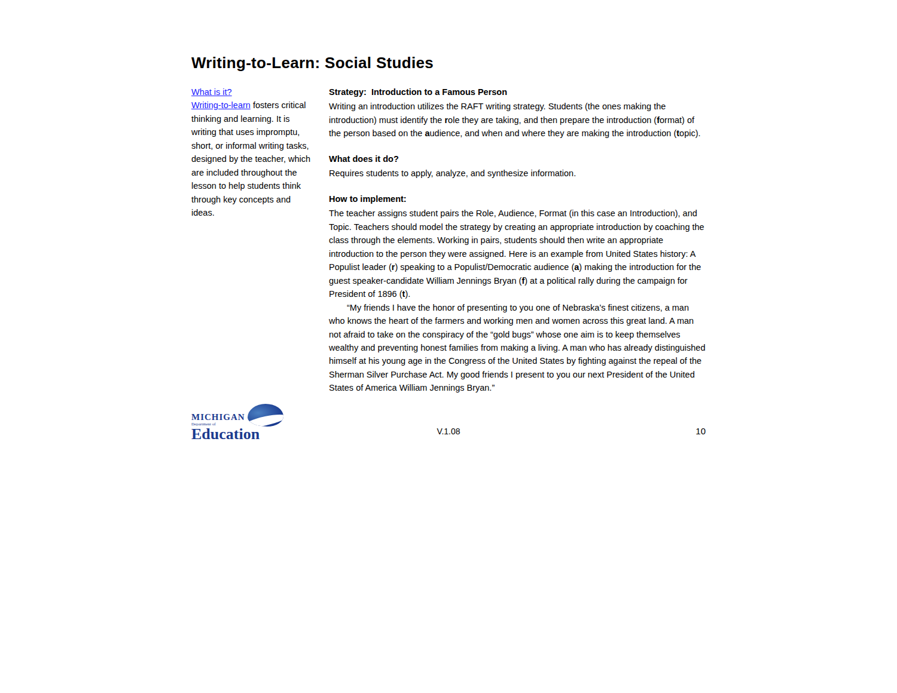Writing-to-Learn: Social Studies
What is it?
Writing-to-learn fosters critical thinking and learning. It is writing that uses impromptu, short, or informal writing tasks, designed by the teacher, which are included throughout the lesson to help students think through key concepts and ideas.
Strategy: Introduction to a Famous Person
Writing an introduction utilizes the RAFT writing strategy. Students (the ones making the introduction) must identify the role they are taking, and then prepare the introduction (format) of the person based on the audience, and when and where they are making the introduction (topic).
What does it do?
Requires students to apply, analyze, and synthesize information.
How to implement:
The teacher assigns student pairs the Role, Audience, Format (in this case an Introduction), and Topic. Teachers should model the strategy by creating an appropriate introduction by coaching the class through the elements. Working in pairs, students should then write an appropriate introduction to the person they were assigned. Here is an example from United States history: A Populist leader (r) speaking to a Populist/Democratic audience (a) making the introduction for the guest speaker-candidate William Jennings Bryan (f) at a political rally during the campaign for President of 1896 (t).
“My friends I have the honor of presenting to you one of Nebraska’s finest citizens, a man who knows the heart of the farmers and working men and women across this great land. A man not afraid to take on the conspiracy of the “gold bugs” whose one aim is to keep themselves wealthy and preventing honest families from making a living. A man who has already distinguished himself at his young age in the Congress of the United States by fighting against the repeal of the Sherman Silver Purchase Act. My good friends I present to you our next President of the United States of America William Jennings Bryan.”
MICHIGAN Department of
Education
V.1.08
10